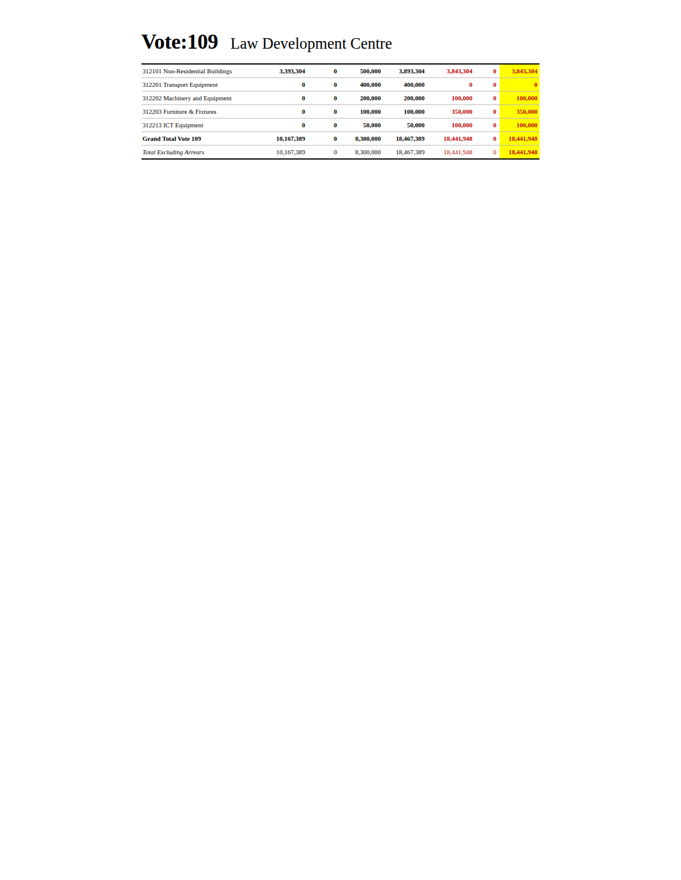Vote:109 Law Development Centre
| 312101 Non-Residential Buildings | 3,393,304 | 0 | 500,000 | 3,893,304 | 3,843,304 | 0 | 3,843,304 |
| 312201 Transport Equipment | 0 | 0 | 400,000 | 400,000 | 0 | 0 | 0 |
| 312202 Machinery and Equipment | 0 | 0 | 200,000 | 200,000 | 100,000 | 0 | 100,000 |
| 312203 Furniture & Fixtures | 0 | 0 | 100,000 | 100,000 | 350,000 | 0 | 350,000 |
| 312213 ICT Equipment | 0 | 0 | 50,000 | 50,000 | 100,000 | 0 | 100,000 |
| Grand Total Vote 109 | 10,167,389 | 0 | 8,300,000 | 18,467,389 | 18,441,948 | 0 | 18,441,948 |
| Total Excluding Arrears | 10,167,389 | 0 | 8,300,000 | 18,467,389 | 18,441,948 | 0 | 18,441,948 |